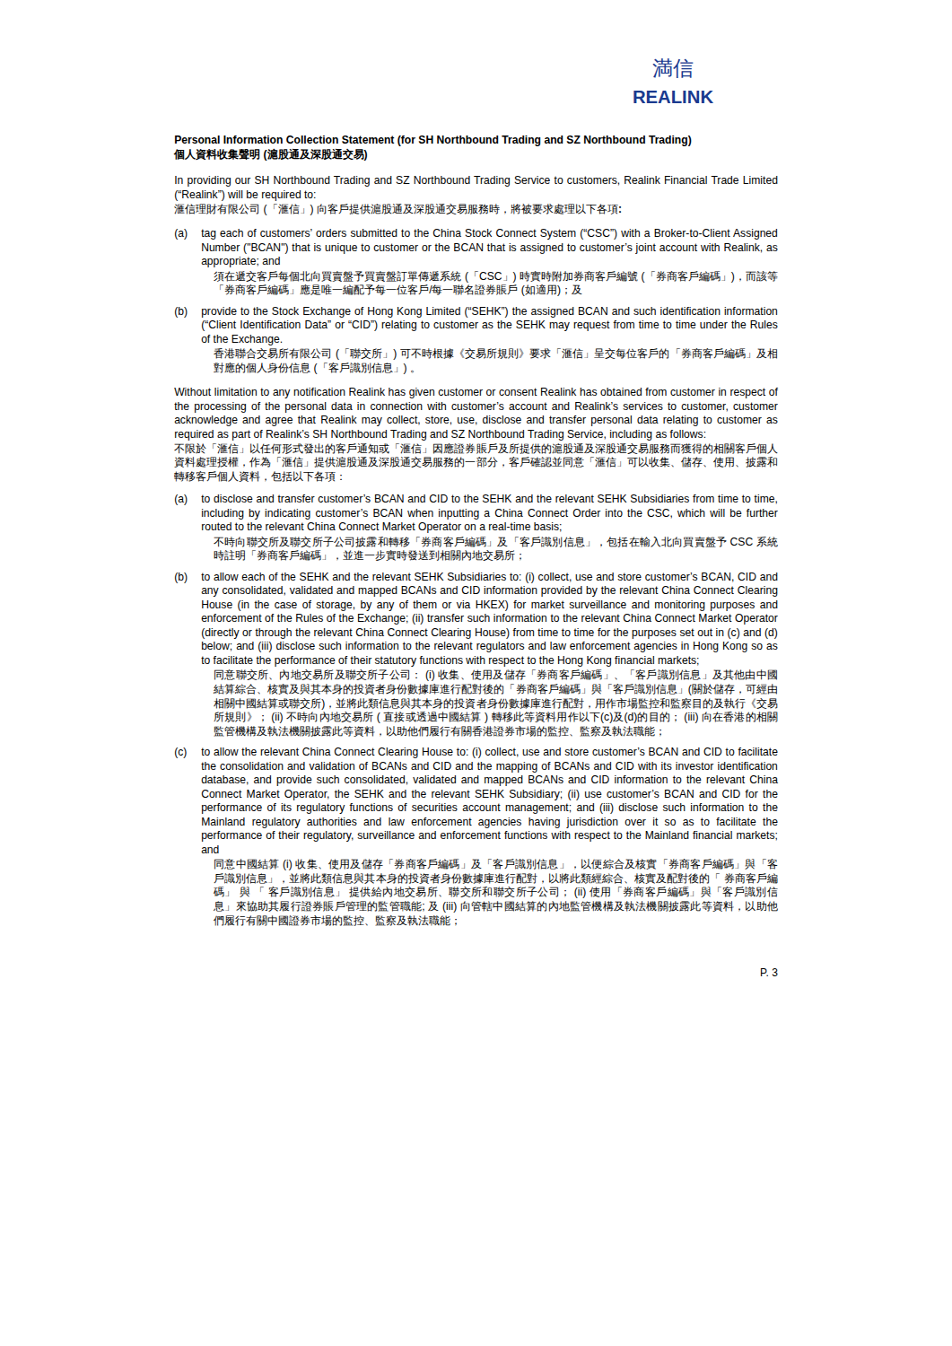Personal Information Collection Statement (for SH Northbound Trading and SZ Northbound Trading) 個人資料收集聲明 (滬股通及深股通交易)
In providing our SH Northbound Trading and SZ Northbound Trading Service to customers, Realink Financial Trade Limited (“Realink”) will be required to:
滙信理財有限公司 (「滙信」) 向客戶提供滬股通及深股通交易服務時，將被要求處理以下各項:
(a) tag each of customers’ orders submitted to the China Stock Connect System (“CSC”) with a Broker-to-Client Assigned Number ("BCAN") that is unique to customer or the BCAN that is assigned to customer’s joint account with Realink, as appropriate; and 須在遞交客戶每個北向買賣盤予買賣盤訂單傳遞系統 (「CSC」) 時實時附加券商客戶編號 (「券商客戶編碼」)，而該等「券商客戶編碼」應是唯一編配予每一位客戶/每一聯名證券賬戶 (如適用)；及
(b) provide to the Stock Exchange of Hong Kong Limited (“SEHK”) the assigned BCAN and such identification information (“Client Identification Data” or “CID”) relating to customer as the SEHK may request from time to time under the Rules of the Exchange. 香港聯合交易所有限公司 (「聯交所」) 可不時根據《交易所規則》要求「滙信」呈交每位客戶的「券商客戶編碼」及相對應的個人身份信息 (「客戶識別信息」) 。
Without limitation to any notification Realink has given customer or consent Realink has obtained from customer in respect of the processing of the personal data in connection with customer’s account and Realink’s services to customer, customer acknowledge and agree that Realink may collect, store, use, disclose and transfer personal data relating to customer as required as part of Realink’s SH Northbound Trading and SZ Northbound Trading Service, including as follows:
不限於「滙信」以任何形式發出的客戶通知或「滙信」因應證券賬戶及所提供的滬股通及深股通交易服務而獲得的相關客戶個人資料處理授權，作為「滙信」提供滬股通及深股通交易服務的一部分，客戶確認並同意「滙信」可以收集、儲存、使用、披露和轉移客戶個人資料，包括以下各項：
(a) to disclose and transfer customer’s BCAN and CID to the SEHK and the relevant SEHK Subsidiaries from time to time, including by indicating customer’s BCAN when inputting a China Connect Order into the CSC, which will be further routed to the relevant China Connect Market Operator on a real-time basis; 不時向聯交所及聯交所子公司披露和轉移「券商客戶編碼」及「客戶識別信息」，包括在輸入北向買賣盤予 CSC 系統時註明「券商客戶編碼」，並進一步實時發送到相關內地交易所；
(b) to allow each of the SEHK and the relevant SEHK Subsidiaries to: (i) collect, use and store customer’s BCAN, CID and any consolidated, validated and mapped BCANs and CID information provided by the relevant China Connect Clearing House (in the case of storage, by any of them or via HKEX) for market surveillance and monitoring purposes and enforcement of the Rules of the Exchange; (ii) transfer such information to the relevant China Connect Market Operator (directly or through the relevant China Connect Clearing House) from time to time for the purposes set out in (c) and (d) below; and (iii) disclose such information to the relevant regulators and law enforcement agencies in Hong Kong so as to facilitate the performance of their statutory functions with respect to the Hong Kong financial markets; 同意聯交所、內地交易所及聯交所子公司： (i) 收集、使用及儲存「券商客戶編碼」、「客戶識別信息」及其他由中國結算綜合、核實及與其本身的投資者身份數據庫進行配對後的「券商客戶編碼」與「客戶識別信息」(關於儲存，可經由相關中國結算或聯交所)，並將此類信息與其本身的投資者身份數據庫進行配對，用作市場監控和監察目的及執行《交易所規則》； (ii) 不時向內地交易所 ( 直接或透過中國結算 ) 轉移此等資料用作以下(c)及(d)的目的； (iii) 向在香港的相關監管機構及執法機關披露此等資料，以助他們履行有關香港證券市場的監控、監察及執法職能；
(c) to allow the relevant China Connect Clearing House to: (i) collect, use and store customer’s BCAN and CID to facilitate the consolidation and validation of BCANs and CID and the mapping of BCANs and CID with its investor identification database, and provide such consolidated, validated and mapped BCANs and CID information to the relevant China Connect Market Operator, the SEHK and the relevant SEHK Subsidiary; (ii) use customer’s BCAN and CID for the performance of its regulatory functions of securities account management; and (iii) disclose such information to the Mainland regulatory authorities and law enforcement agencies having jurisdiction over it so as to facilitate the performance of their regulatory, surveillance and enforcement functions with respect to the Mainland financial markets; and 同意中國結算 (i) 收集、使用及儲存「券商客戶編碼」及「客戶識別信息」，以便綜合及核實「券商客戶編碼」與「客戶識別信息」，並將此類信息與其本身的投資者身份數據庫進行配對，以將此類經綜合、核實及配對後的「 券商客戶編碼」 與 「 客戶識別信息」 提供給內地交易所、聯交所和聯交所子公司； (ii) 使用「券商客戶編碼」與「客戶識別信息」來協助其履行證券賬戶管理的監管職能; 及 (iii) 向管轄中國結算的內地監管機構及執法機關披露此等資料，以助他們履行有關中國證券市場的監控、監察及執法職能；
P. 3